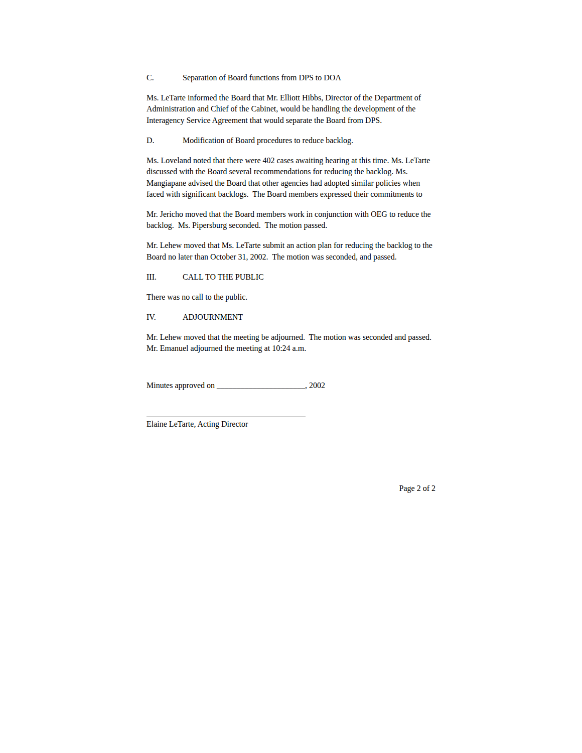C. Separation of Board functions from DPS to DOA
Ms. LeTarte informed the Board that Mr. Elliott Hibbs, Director of the Department of Administration and Chief of the Cabinet, would be handling the development of the Interagency Service Agreement that would separate the Board from DPS.
D. Modification of Board procedures to reduce backlog.
Ms. Loveland noted that there were 402 cases awaiting hearing at this time. Ms. LeTarte discussed with the Board several recommendations for reducing the backlog. Ms. Mangiapane advised the Board that other agencies had adopted similar policies when faced with significant backlogs. The Board members expressed their commitments to
Mr. Jericho moved that the Board members work in conjunction with OEG to reduce the backlog. Ms. Pipersburg seconded. The motion passed.
Mr. Lehew moved that Ms. LeTarte submit an action plan for reducing the backlog to the Board no later than October 31, 2002. The motion was seconded, and passed.
III. CALL TO THE PUBLIC
There was no call to the public.
IV. ADJOURNMENT
Mr. Lehew moved that the meeting be adjourned. The motion was seconded and passed. Mr. Emanuel adjourned the meeting at 10:24 a.m.
Minutes approved on ______________________, 2002
Elaine LeTarte, Acting Director
Page 2 of 2